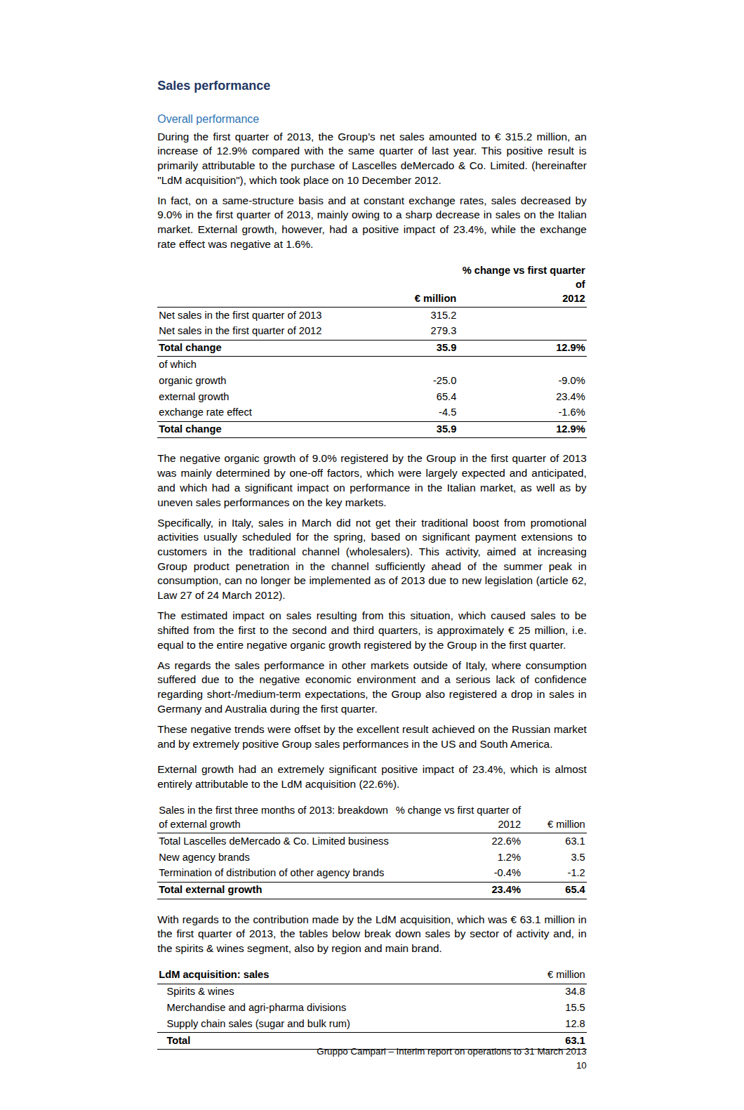Sales performance
Overall performance
During the first quarter of 2013, the Group’s net sales amounted to € 315.2 million, an increase of 12.9% compared with the same quarter of last year. This positive result is primarily attributable to the purchase of Lascelles deMercado & Co. Limited. (hereinafter "LdM acquisition"), which took place on 10 December 2012.
In fact, on a same-structure basis and at constant exchange rates, sales decreased by 9.0% in the first quarter of 2013, mainly owing to a sharp decrease in sales on the Italian market. External growth, however, had a positive impact of 23.4%, while the exchange rate effect was negative at 1.6%.
| | € million | % change vs first quarter of 2012 |
| --- | --- | --- |
| Net sales in the first quarter of 2013 | 315.2 | |
| Net sales in the first quarter of 2012 | 279.3 | |
| Total change | 35.9 | 12.9% |
| of which | | |
| organic growth | -25.0 | -9.0% |
| external growth | 65.4 | 23.4% |
| exchange rate effect | -4.5 | -1.6% |
| Total change | 35.9 | 12.9% |
The negative organic growth of 9.0% registered by the Group in the first quarter of 2013 was mainly determined by one-off factors, which were largely expected and anticipated, and which had a significant impact on performance in the Italian market, as well as by uneven sales performances on the key markets.
Specifically, in Italy, sales in March did not get their traditional boost from promotional activities usually scheduled for the spring, based on significant payment extensions to customers in the traditional channel (wholesalers). This activity, aimed at increasing Group product penetration in the channel sufficiently ahead of the summer peak in consumption, can no longer be implemented as of 2013 due to new legislation (article 62, Law 27 of 24 March 2012).
The estimated impact on sales resulting from this situation, which caused sales to be shifted from the first to the second and third quarters, is approximately € 25 million, i.e. equal to the entire negative organic growth registered by the Group in the first quarter.
As regards the sales performance in other markets outside of Italy, where consumption suffered due to the negative economic environment and a serious lack of confidence regarding short-/medium-term expectations, the Group also registered a drop in sales in Germany and Australia during the first quarter.
These negative trends were offset by the excellent result achieved on the Russian market and by extremely positive Group sales performances in the US and South America.
External growth had an extremely significant positive impact of 23.4%, which is almost entirely attributable to the LdM acquisition (22.6%).
| Sales in the first three months of 2013: breakdown of external growth | % change vs first quarter of 2012 | € million |
| --- | --- | --- |
| Total Lascelles deMercado & Co. Limited business | 22.6% | 63.1 |
| New agency brands | 1.2% | 3.5 |
| Termination of distribution of other agency brands | -0.4% | -1.2 |
| Total external growth | 23.4% | 65.4 |
With regards to the contribution made by the LdM acquisition, which was € 63.1 million in the first quarter of 2013, the tables below break down sales by sector of activity and, in the spirits & wines segment, also by region and main brand.
| LdM acquisition: sales | € million |
| --- | --- |
| Spirits & wines | 34.8 |
| Merchandise and agri-pharma divisions | 15.5 |
| Supply chain sales (sugar and bulk rum) | 12.8 |
| Total | 63.1 |
Gruppo Campari – Interim report on operations to 31 March 2013
10